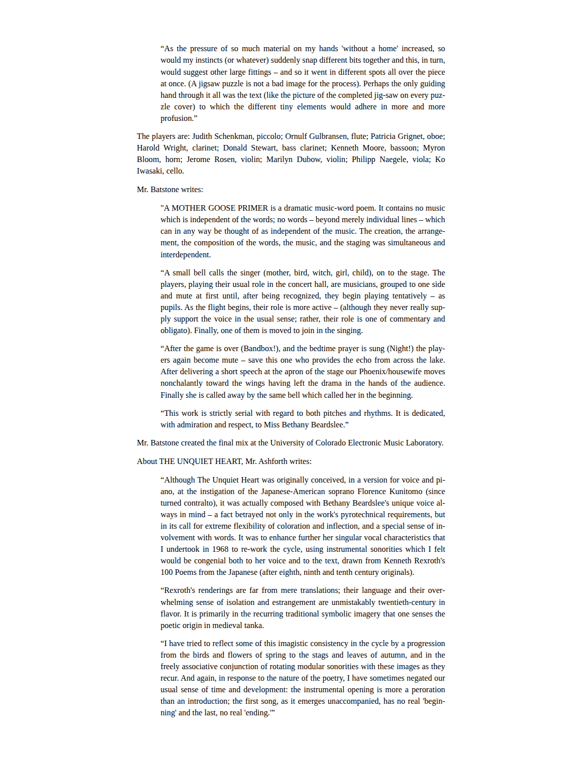“As the pressure of so much material on my hands 'without a home' increased, so would my instincts (or whatever) suddenly snap different bits together and this, in turn, would suggest other large fittings – and so it went in different spots all over the piece at once. (A jigsaw puzzle is not a bad image for the process). Perhaps the only guiding hand through it all was the text (like the picture of the completed jig-saw on every puzzle cover) to which the different tiny elements would adhere in more and more profusion.”
The players are: Judith Schenkman, piccolo; Ornulf Gulbransen, flute; Patricia Grignet, oboe; Harold Wright, clarinet; Donald Stewart, bass clarinet; Kenneth Moore, bassoon; Myron Bloom, horn; Jerome Rosen, violin; Marilyn Dubow, violin; Philipp Naegele, viola; Ko Iwasaki, cello.
Mr. Batstone writes:
"A MOTHER GOOSE PRIMER is a dramatic music-word poem. It contains no music which is independent of the words; no words – beyond merely individual lines – which can in any way be thought of as independent of the music. The creation, the arrangement, the composition of the words, the music, and the staging was simultaneous and interdependent.
“A small bell calls the singer (mother, bird, witch, girl, child), on to the stage. The players, playing their usual role in the concert hall, are musicians, grouped to one side and mute at first until, after being recognized, they begin playing tentatively – as pupils. As the flight begins, their role is more active – (although they never really supply support the voice in the usual sense; rather, their role is one of commentary and obligato). Finally, one of them is moved to join in the singing.
“After the game is over (Bandbox!), and the bedtime prayer is sung (Night!) the players again become mute – save this one who provides the echo from across the lake. After delivering a short speech at the apron of the stage our Phoenix/housewife moves nonchalantly toward the wings having left the drama in the hands of the audience. Finally she is called away by the same bell which called her in the beginning.
“This work is strictly serial with regard to both pitches and rhythms. It is dedicated, with admiration and respect, to Miss Bethany Beardslee.”
Mr. Batstone created the final mix at the University of Colorado Electronic Music Laboratory.
About THE UNQUIET HEART, Mr. Ashforth writes:
“Although The Unquiet Heart was originally conceived, in a version for voice and piano, at the instigation of the Japanese-American soprano Florence Kunitomo (since turned contralto), it was actually composed with Bethany Beardslee's unique voice always in mind – a fact betrayed not only in the work's pyrotechnical requirements, but in its call for extreme flexibility of coloration and inflection, and a special sense of involvement with words. It was to enhance further her singular vocal characteristics that I undertook in 1968 to re-work the cycle, using instrumental sonorities which I felt would be congenial both to her voice and to the text, drawn from Kenneth Rexroth's 100 Poems from the Japanese (after eighth, ninth and tenth century originals).
“Rexroth's renderings are far from mere translations; their language and their overwhelming sense of isolation and estrangement are unmistakably twentieth-century in flavor. It is primarily in the recurring traditional symbolic imagery that one senses the poetic origin in medieval tanka.
“I have tried to reflect some of this imagistic consistency in the cycle by a progression from the birds and flowers of spring to the stags and leaves of autumn, and in the freely associative conjunction of rotating modular sonorities with these images as they recur. And again, in response to the nature of the poetry, I have sometimes negated our usual sense of time and development: the instrumental opening is more a peroration than an introduction; the first song, as it emerges unaccompanied, has no real 'beginning' and the last, no real 'ending.'”